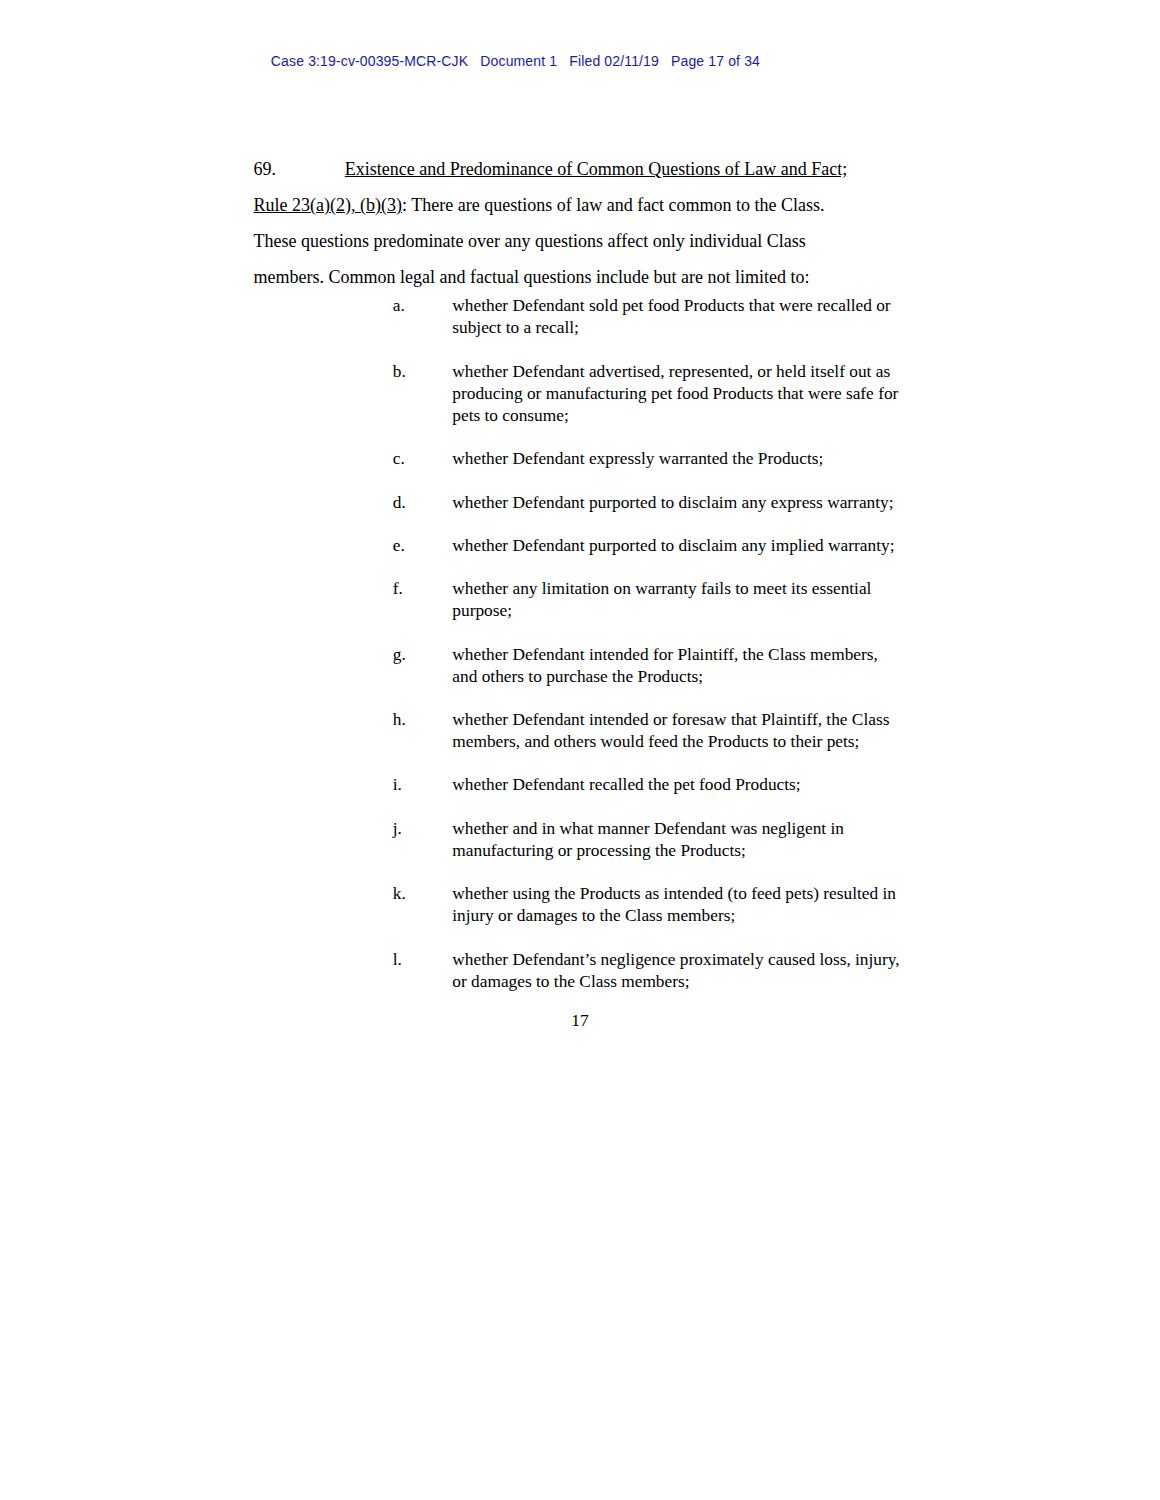Case 3:19-cv-00395-MCR-CJK Document 1 Filed 02/11/19 Page 17 of 34
69. Existence and Predominance of Common Questions of Law and Fact;
Rule 23(a)(2), (b)(3): There are questions of law and fact common to the Class.
These questions predominate over any questions affect only individual Class
members. Common legal and factual questions include but are not limited to:
a. whether Defendant sold pet food Products that were recalled or subject to a recall;
b. whether Defendant advertised, represented, or held itself out as producing or manufacturing pet food Products that were safe for pets to consume;
c. whether Defendant expressly warranted the Products;
d. whether Defendant purported to disclaim any express warranty;
e. whether Defendant purported to disclaim any implied warranty;
f. whether any limitation on warranty fails to meet its essential purpose;
g. whether Defendant intended for Plaintiff, the Class members, and others to purchase the Products;
h. whether Defendant intended or foresaw that Plaintiff, the Class members, and others would feed the Products to their pets;
i. whether Defendant recalled the pet food Products;
j. whether and in what manner Defendant was negligent in manufacturing or processing the Products;
k. whether using the Products as intended (to feed pets) resulted in injury or damages to the Class members;
l. whether Defendant’s negligence proximately caused loss, injury, or damages to the Class members;
17